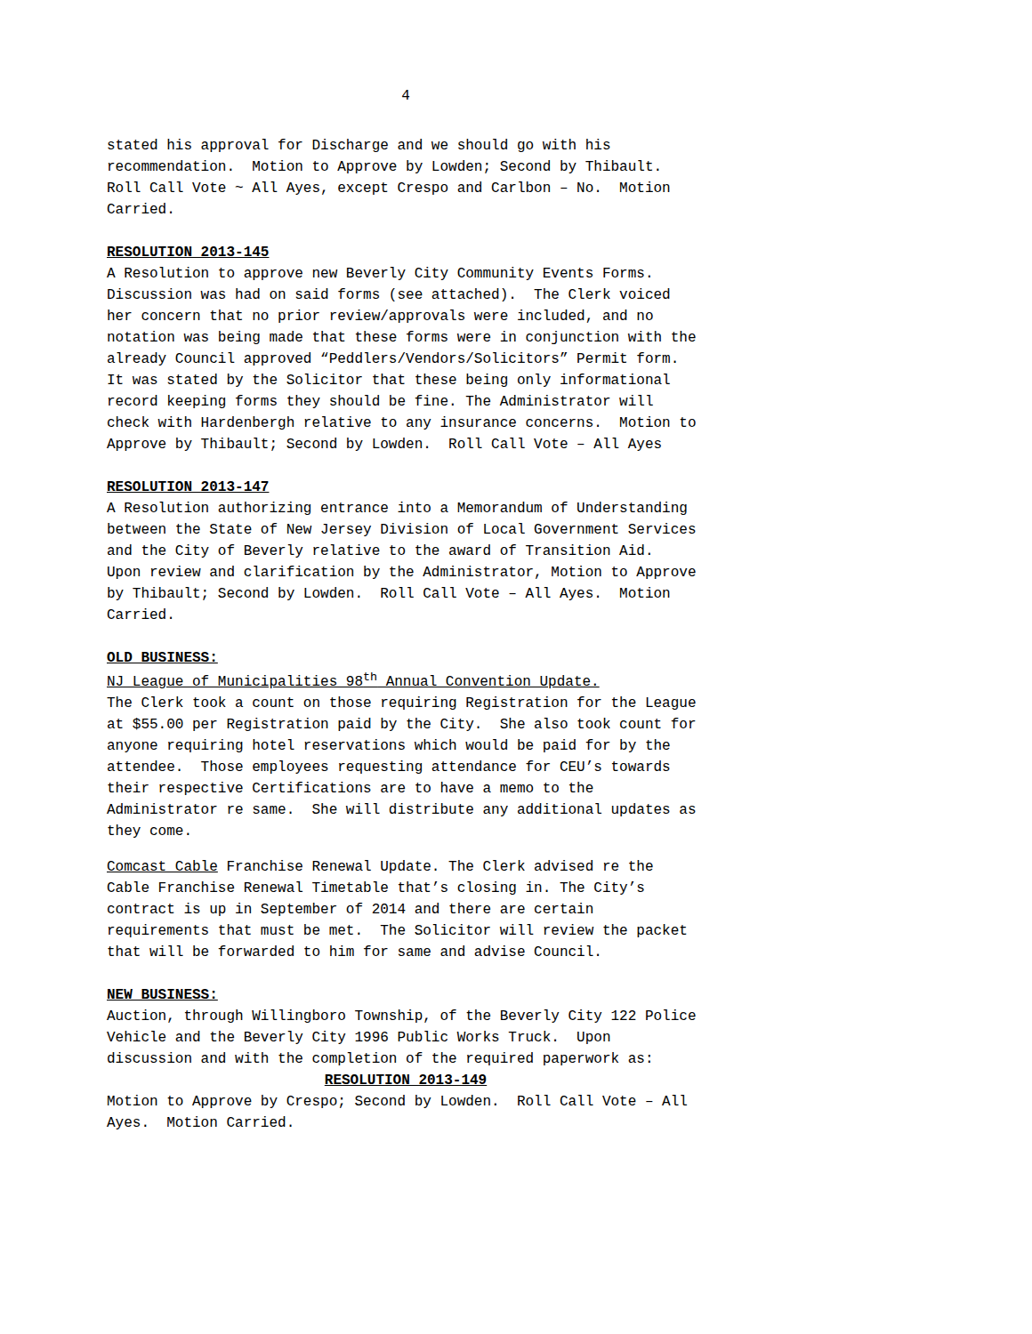4
stated his approval for Discharge and we should go with his recommendation. Motion to Approve by Lowden; Second by Thibault. Roll Call Vote ~ All Ayes, except Crespo and Carlbon – No. Motion Carried.
RESOLUTION 2013-145
A Resolution to approve new Beverly City Community Events Forms. Discussion was had on said forms (see attached). The Clerk voiced her concern that no prior review/approvals were included, and no notation was being made that these forms were in conjunction with the already Council approved “Peddlers/Vendors/Solicitors” Permit form. It was stated by the Solicitor that these being only informational record keeping forms they should be fine. The Administrator will check with Hardenbergh relative to any insurance concerns. Motion to Approve by Thibault; Second by Lowden. Roll Call Vote – All Ayes
RESOLUTION 2013-147
A Resolution authorizing entrance into a Memorandum of Understanding between the State of New Jersey Division of Local Government Services and the City of Beverly relative to the award of Transition Aid. Upon review and clarification by the Administrator, Motion to Approve by Thibault; Second by Lowden. Roll Call Vote – All Ayes. Motion Carried.
OLD BUSINESS:
NJ League of Municipalities 98th Annual Convention Update.
The Clerk took a count on those requiring Registration for the League at $55.00 per Registration paid by the City. She also took count for anyone requiring hotel reservations which would be paid for by the attendee. Those employees requesting attendance for CEU’s towards their respective Certifications are to have a memo to the Administrator re same. She will distribute any additional updates as they come.
Comcast Cable Franchise Renewal Update. The Clerk advised re the Cable Franchise Renewal Timetable that’s closing in. The City’s contract is up in September of 2014 and there are certain requirements that must be met. The Solicitor will review the packet that will be forwarded to him for same and advise Council.
NEW BUSINESS:
Auction, through Willingboro Township, of the Beverly City 122 Police Vehicle and the Beverly City 1996 Public Works Truck. Upon discussion and with the completion of the required paperwork as:
RESOLUTION 2013-149
Motion to Approve by Crespo; Second by Lowden. Roll Call Vote – All Ayes. Motion Carried.